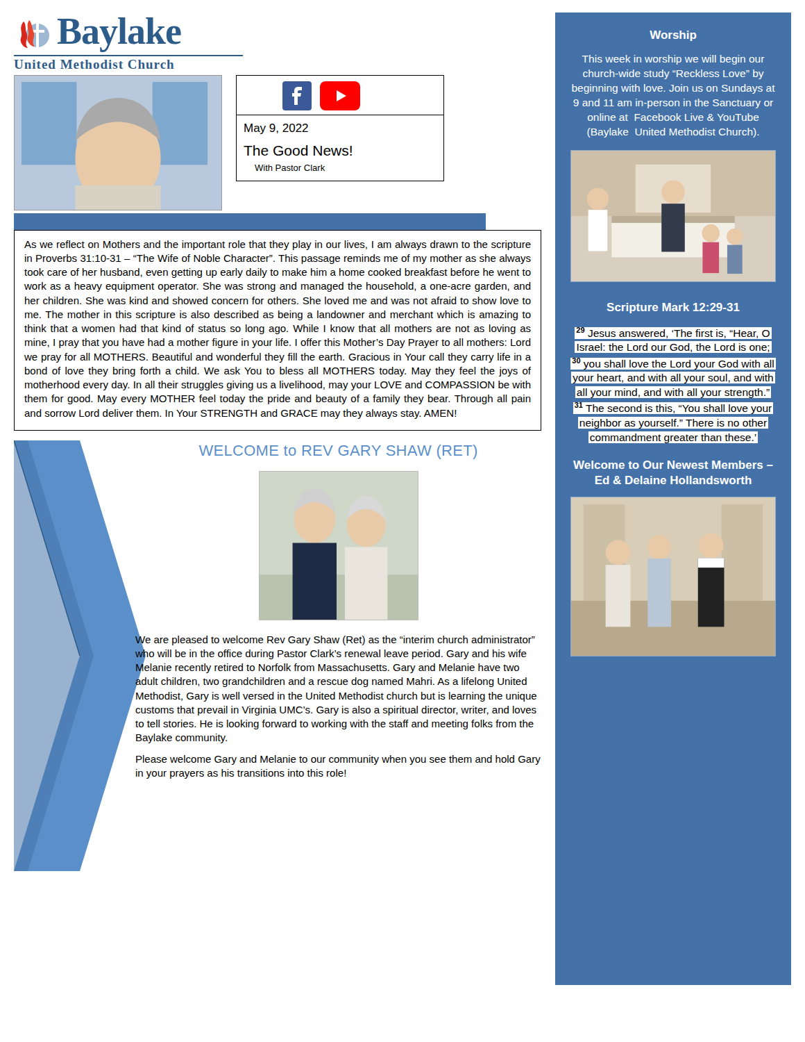Baylake
United Methodist Church
May 9, 2022
The Good News!
With Pastor Clark
As we reflect on Mothers and the important role that they play in our lives, I am always drawn to the scripture in Proverbs 31:10-31 – “The Wife of Noble Character”. This passage reminds me of my mother as she always took care of her husband, even getting up early daily to make him a home cooked breakfast before he went to work as a heavy equipment operator. She was strong and managed the household, a one-acre garden, and her children. She was kind and showed concern for others. She loved me and was not afraid to show love to me. The mother in this scripture is also described as being a landowner and merchant which is amazing to think that a women had that kind of status so long ago. While I know that all mothers are not as loving as mine, I pray that you have had a mother figure in your life. I offer this Mother’s Day Prayer to all mothers: Lord we pray for all MOTHERS. Beautiful and wonderful they fill the earth. Gracious in Your call they carry life in a bond of love they bring forth a child. We ask You to bless all MOTHERS today. May they feel the joys of motherhood every day. In all their struggles giving us a livelihood, may your LOVE and COMPASSION be with them for good. May every MOTHER feel today the pride and beauty of a family they bear. Through all pain and sorrow Lord deliver them. In Your STRENGTH and GRACE may they always stay. AMEN!
WELCOME to REV GARY SHAW (RET)
We are pleased to welcome Rev Gary Shaw (Ret) as the “interim church administrator” who will be in the office during Pastor Clark’s renewal leave period. Gary and his wife Melanie recently retired to Norfolk from Massachusetts. Gary and Melanie have two adult children, two grandchildren and a rescue dog named Mahri. As a lifelong United Methodist, Gary is well versed in the United Methodist church but is learning the unique customs that prevail in Virginia UMC’s. Gary is also a spiritual director, writer, and loves to tell stories. He is looking forward to working with the staff and meeting folks from the Baylake community.
Please welcome Gary and Melanie to our community when you see them and hold Gary in your prayers as his transitions into this role!
Worship
This week in worship we will begin our church-wide study “Reckless Love” by beginning with love. Join us on Sundays at 9 and 11 am in-person in the Sanctuary or online at Facebook Live & YouTube (Baylake United Methodist Church).
Scripture Mark 12:29-31
29 Jesus answered, ‘The first is, “Hear, O Israel: the Lord our God, the Lord is one; 30 you shall love the Lord your God with all your heart, and with all your soul, and with all your mind, and with all your strength.” 31 The second is this, “You shall love your neighbor as yourself.” There is no other commandment greater than these.’
Welcome to Our Newest Members – Ed & Delaine Hollandsworth